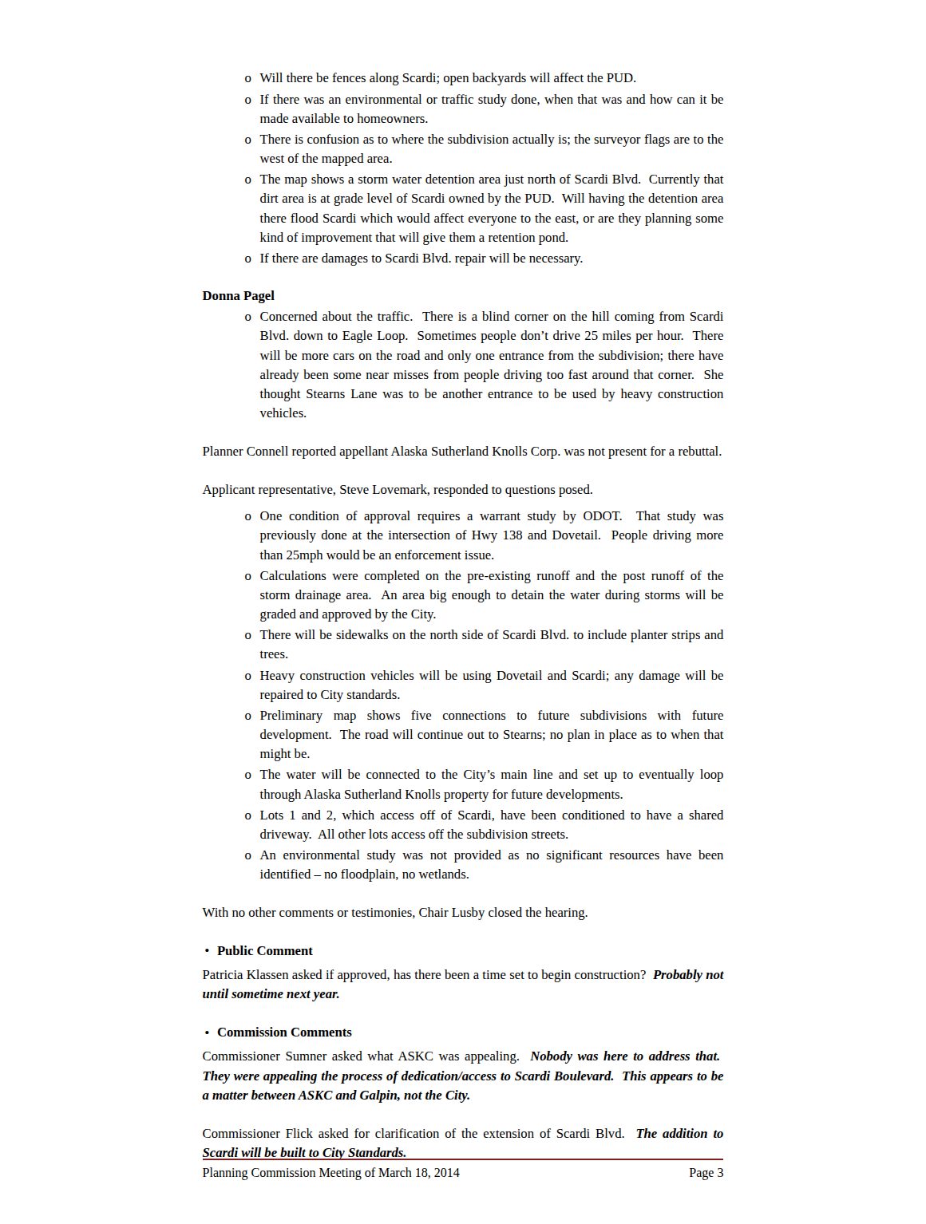Will there be fences along Scardi; open backyards will affect the PUD.
If there was an environmental or traffic study done, when that was and how can it be made available to homeowners.
There is confusion as to where the subdivision actually is; the surveyor flags are to the west of the mapped area.
The map shows a storm water detention area just north of Scardi Blvd. Currently that dirt area is at grade level of Scardi owned by the PUD. Will having the detention area there flood Scardi which would affect everyone to the east, or are they planning some kind of improvement that will give them a retention pond.
If there are damages to Scardi Blvd. repair will be necessary.
Donna Pagel
Concerned about the traffic. There is a blind corner on the hill coming from Scardi Blvd. down to Eagle Loop. Sometimes people don’t drive 25 miles per hour. There will be more cars on the road and only one entrance from the subdivision; there have already been some near misses from people driving too fast around that corner. She thought Stearns Lane was to be another entrance to be used by heavy construction vehicles.
Planner Connell reported appellant Alaska Sutherland Knolls Corp. was not present for a rebuttal.
Applicant representative, Steve Lovemark, responded to questions posed.
One condition of approval requires a warrant study by ODOT. That study was previously done at the intersection of Hwy 138 and Dovetail. People driving more than 25mph would be an enforcement issue.
Calculations were completed on the pre-existing runoff and the post runoff of the storm drainage area. An area big enough to detain the water during storms will be graded and approved by the City.
There will be sidewalks on the north side of Scardi Blvd. to include planter strips and trees.
Heavy construction vehicles will be using Dovetail and Scardi; any damage will be repaired to City standards.
Preliminary map shows five connections to future subdivisions with future development. The road will continue out to Stearns; no plan in place as to when that might be.
The water will be connected to the City’s main line and set up to eventually loop through Alaska Sutherland Knolls property for future developments.
Lots 1 and 2, which access off of Scardi, have been conditioned to have a shared driveway. All other lots access off the subdivision streets.
An environmental study was not provided as no significant resources have been identified – no floodplain, no wetlands.
With no other comments or testimonies, Chair Lusby closed the hearing.
Public Comment
Patricia Klassen asked if approved, has there been a time set to begin construction? Probably not until sometime next year.
Commission Comments
Commissioner Sumner asked what ASKC was appealing. Nobody was here to address that. They were appealing the process of dedication/access to Scardi Boulevard. This appears to be a matter between ASKC and Galpin, not the City.
Commissioner Flick asked for clarification of the extension of Scardi Blvd. The addition to Scardi will be built to City Standards.
Planning Commission Meeting of March 18, 2014
Page 3